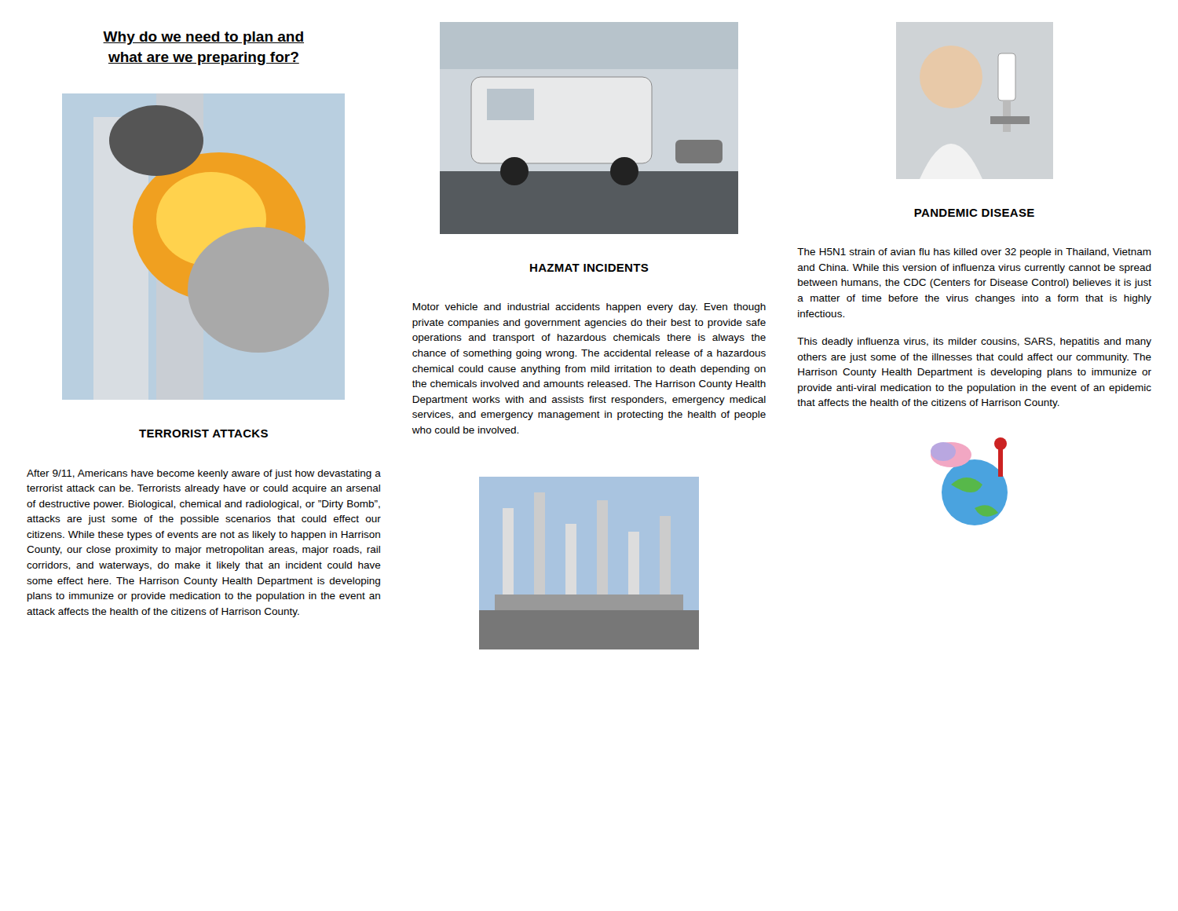Why do we need to plan and
what are we preparing for?
TERRORIST ATTACKS
After 9/11, Americans have become keenly aware of just how devastating a terrorist attack can be. Terrorists already have or could acquire an arsenal of destructive power. Biological, chemical and radiological, or ”Dirty Bomb”, attacks are just some of the possible scenarios that could effect our citizens. While these types of events are not as likely to happen in Harrison County, our close proximity to major metropolitan areas, major roads, rail corridors, and waterways, do make it likely that an incident could have some effect here. The Harrison County Health Department is developing plans to immunize or provide medication to the population in the event an attack affects the health of the citizens of Harrison County.
HAZMAT INCIDENTS
Motor vehicle and industrial accidents happen every day. Even though private companies and government agencies do their best to provide safe operations and transport of hazardous chemicals there is always the chance of something going wrong. The accidental release of a hazardous chemical could cause anything from mild irritation to death depending on the chemicals involved and amounts released. The Harrison County Health Department works with and assists first responders, emergency medical services, and emergency management in protecting the health of people who could be involved.
PANDEMIC DISEASE
The H5N1 strain of avian flu has killed over 32 people in Thailand, Vietnam and China. While this version of influenza virus currently cannot be spread between humans, the CDC (Centers for Disease Control) believes it is just a matter of time before the virus changes into a form that is highly infectious.
This deadly influenza virus, its milder cousins, SARS, hepatitis and many others are just some of the illnesses that could affect our community. The Harrison County Health Department is developing plans to immunize or provide anti-viral medication to the population in the event of an epidemic that affects the health of the citizens of Harrison County.